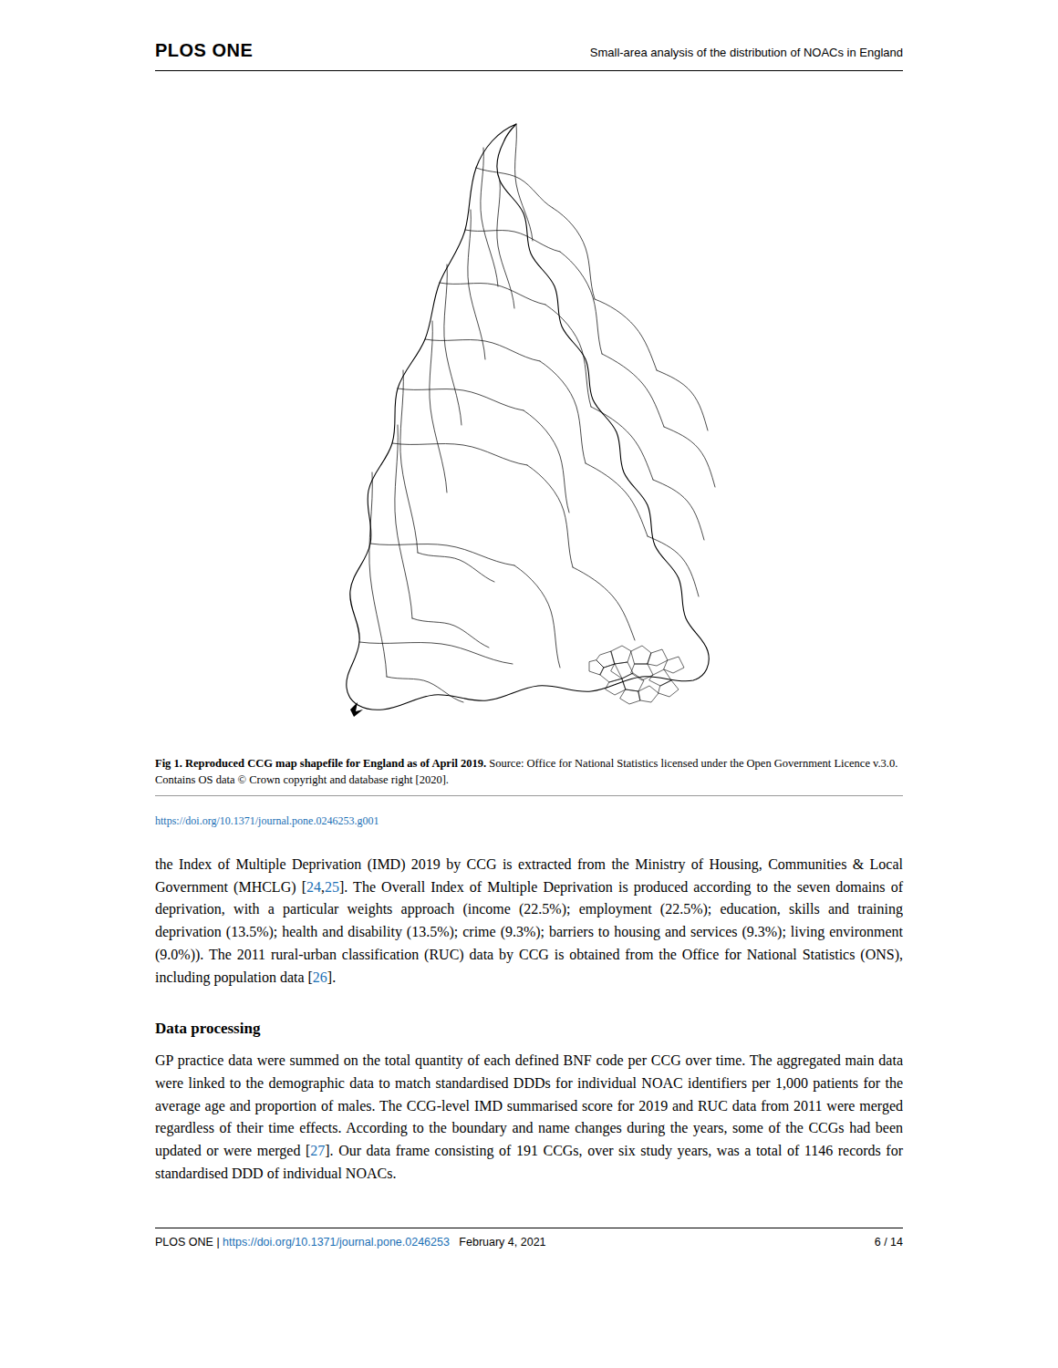PLOS ONE
Small-area analysis of the distribution of NOACs in England
Fig 1. Reproduced CCG map shapefile for England as of April 2019. Source: Office for National Statistics licensed under the Open Government Licence v.3.0. Contains OS data © Crown copyright and database right [2020].
https://doi.org/10.1371/journal.pone.0246253.g001
the Index of Multiple Deprivation (IMD) 2019 by CCG is extracted from the Ministry of Housing, Communities & Local Government (MHCLG) [24,25]. The Overall Index of Multiple Deprivation is produced according to the seven domains of deprivation, with a particular weights approach (income (22.5%); employment (22.5%); education, skills and training deprivation (13.5%); health and disability (13.5%); crime (9.3%); barriers to housing and services (9.3%); living environment (9.0%)). The 2011 rural-urban classification (RUC) data by CCG is obtained from the Office for National Statistics (ONS), including population data [26].
Data processing
GP practice data were summed on the total quantity of each defined BNF code per CCG over time. The aggregated main data were linked to the demographic data to match standardised DDDs for individual NOAC identifiers per 1,000 patients for the average age and proportion of males. The CCG-level IMD summarised score for 2019 and RUC data from 2011 were merged regardless of their time effects. According to the boundary and name changes during the years, some of the CCGs had been updated or were merged [27]. Our data frame consisting of 191 CCGs, over six study years, was a total of 1146 records for standardised DDD of individual NOACs.
PLOS ONE | https://doi.org/10.1371/journal.pone.0246253 February 4, 2021
6 / 14